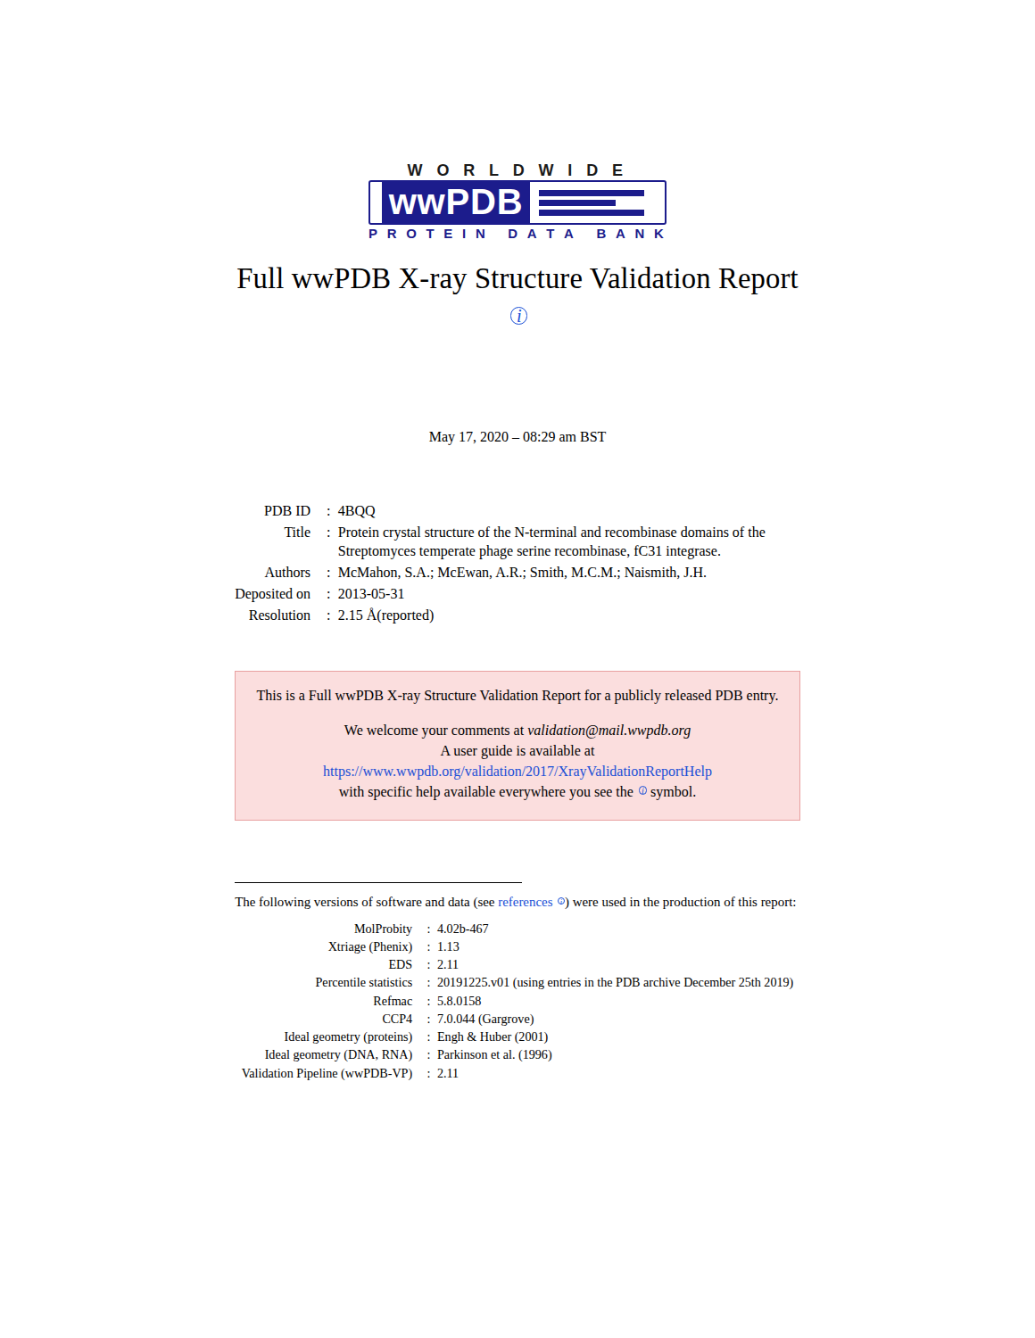W O R L D W I D E
wwPDB
P R O T E I N D A T A B A N K
Full wwPDB X-ray Structure Validation Report i
May 17, 2020 – 08:29 am BST
| PDB ID | : | 4BQQ |
| Title | : | Protein crystal structure of the N-terminal and recombinase domains of the Streptomyces temperate phage serine recombinase, fC31 integrase. |
| Authors | : | McMahon, S.A.; McEwan, A.R.; Smith, M.C.M.; Naismith, J.H. |
| Deposited on | : | 2013-05-31 |
| Resolution | : | 2.15 Å(reported) |
This is a Full wwPDB X-ray Structure Validation Report for a publicly released PDB entry.
We welcome your comments at validation@mail.wwpdb.org
A user guide is available at
https://www.wwpdb.org/validation/2017/XrayValidationReportHelp
with specific help available everywhere you see the i symbol.
The following versions of software and data (see references i) were used in the production of this report:
| MolProbity | : | 4.02b-467 |
| Xtriage (Phenix) | : | 1.13 |
| EDS | : | 2.11 |
| Percentile statistics | : | 20191225.v01 (using entries in the PDB archive December 25th 2019) |
| Refmac | : | 5.8.0158 |
| CCP4 | : | 7.0.044 (Gargrove) |
| Ideal geometry (proteins) | : | Engh & Huber (2001) |
| Ideal geometry (DNA, RNA) | : | Parkinson et al. (1996) |
| Validation Pipeline (wwPDB-VP) | : | 2.11 |